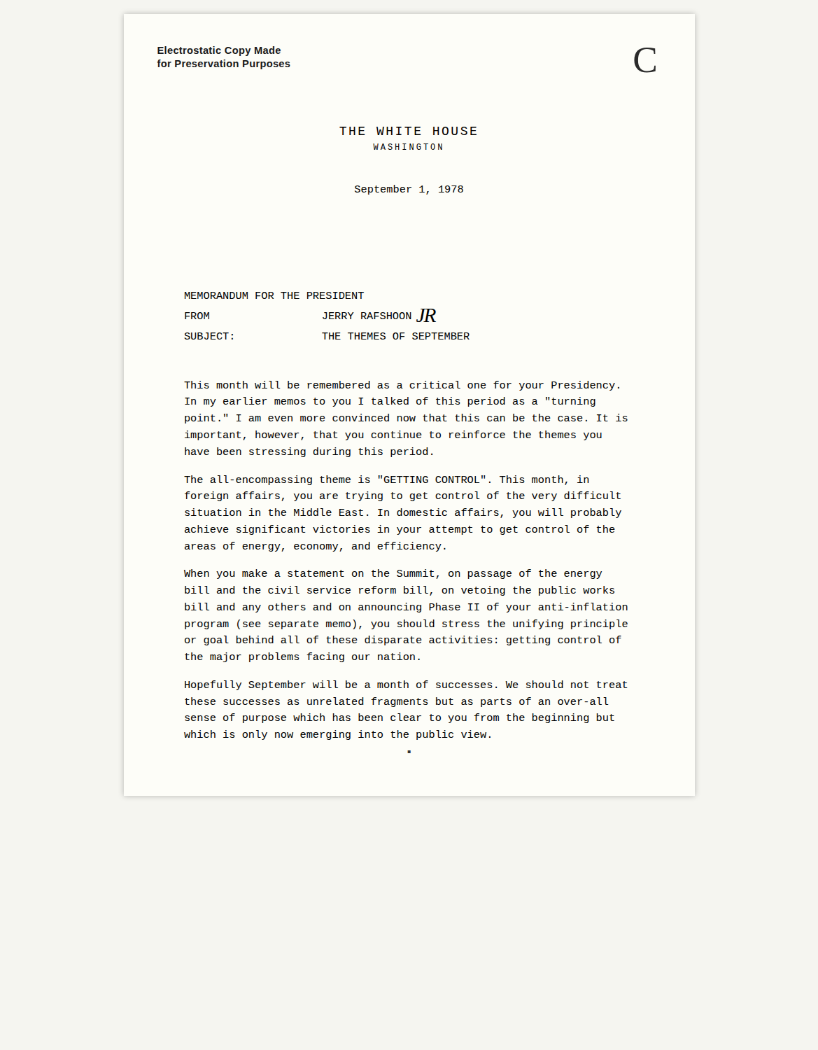Electrostatic Copy Made
for Preservation Purposes
C
THE WHITE HOUSE
WASHINGTON
September 1, 1978
MEMORANDUM FOR THE PRESIDENT FROMJERRY RAFSHOONJR SUBJECT: THE THEMES OF SEPTEMBER
This month will be remembered as a critical one for your Presidency. In my earlier memos to you I talked of this period as a "turning point." I am even more convinced now that this can be the case. It is important, however, that you continue to reinforce the themes you have been stressing during this period.
The all-encompassing theme is "GETTING CONTROL". This month, in foreign affairs, you are trying to get control of the very difficult situation in the Middle East. In domestic affairs, you will probably achieve significant victories in your attempt to get control of the areas of energy, economy, and efficiency.
When you make a statement on the Summit, on passage of the energy bill and the civil service reform bill, on vetoing the public works bill and any others and on announcing Phase II of your anti-inflation program (see separate memo), you should stress the unifying principle or goal behind all of these disparate activities: getting control of the major problems facing our nation.
Hopefully September will be a month of successes. We should not treat these successes as unrelated fragments but as parts of an over-all sense of purpose which has been clear to you from the beginning but which is only now emerging into the public view.
▪